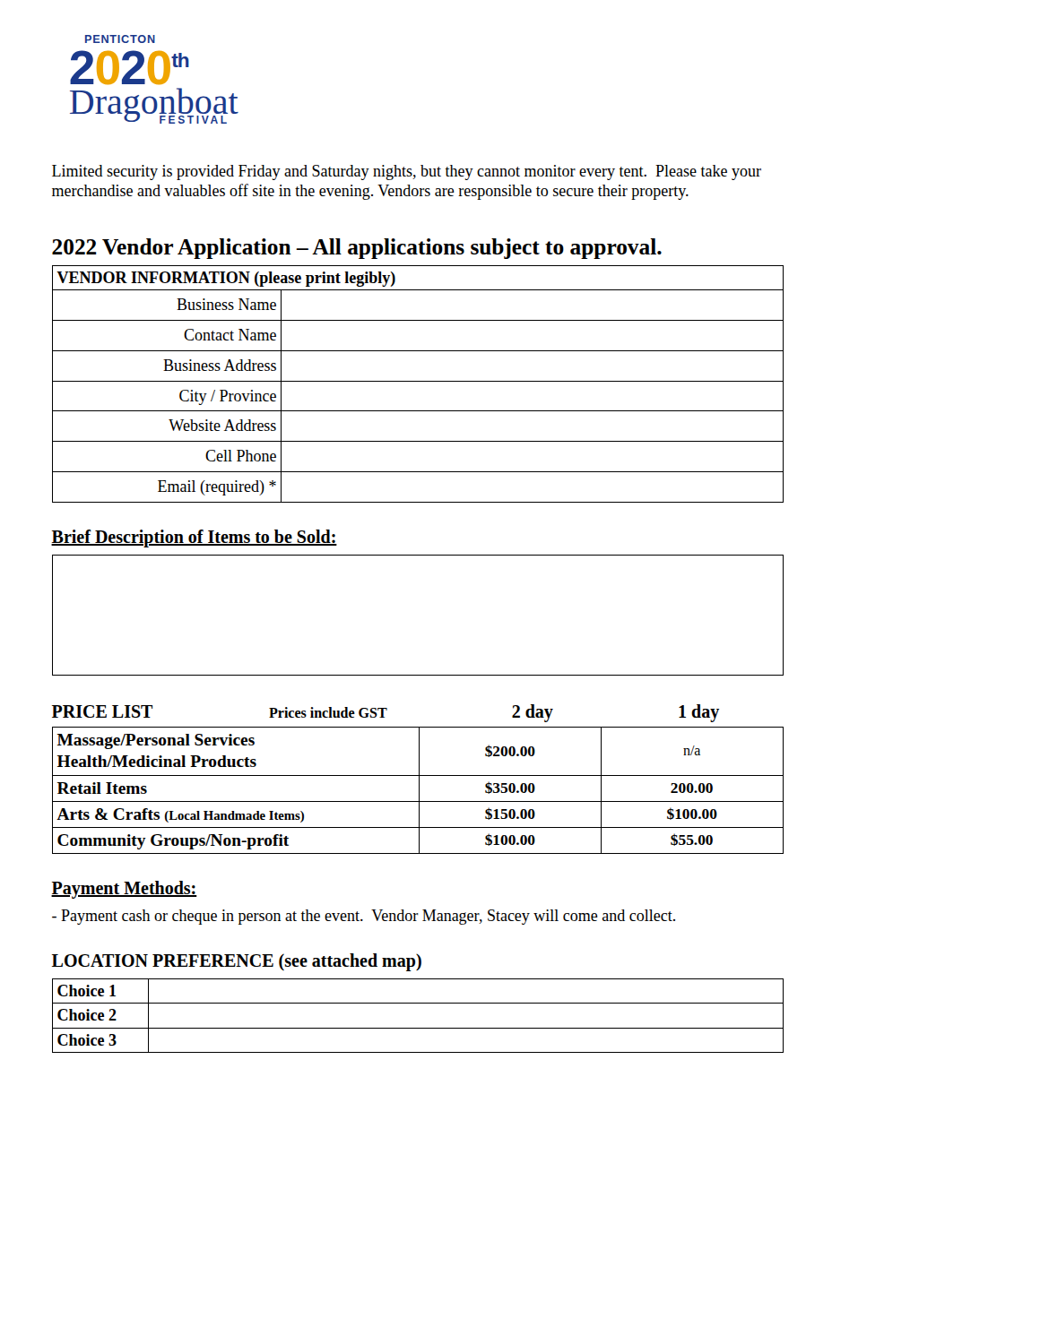PENTICTON
2020 th
Dragonboat
FESTIVAL
Limited security is provided Friday and Saturday nights, but they cannot monitor every tent. Please take your merchandise and valuables off site in the evening. Vendors are responsible to secure their property.
2022 Vendor Application – All applications subject to approval.
| VENDOR INFORMATION (please print legibly) |
| Business Name | |
| Contact Name | |
| Business Address | |
| City / Province | |
| Website Address | |
| Cell Phone | |
| Email (required) * | |
Brief Description of Items to be Sold:
PRICE LISTPrices include GST 2 day 1 day
| Massage/Personal Services Health/Medicinal Products | $200.00 | n/a |
| Retail Items | $350.00 | 200.00 |
| Arts & Crafts (Local Handmade Items) | $150.00 | $100.00 |
| Community Groups/Non-profit | $100.00 | $55.00 |
Payment Methods:
- Payment cash or cheque in person at the event. Vendor Manager, Stacey will come and collect.
LOCATION PREFERENCE (see attached map)
| Choice 1 | |
| Choice 2 | |
| Choice 3 | |